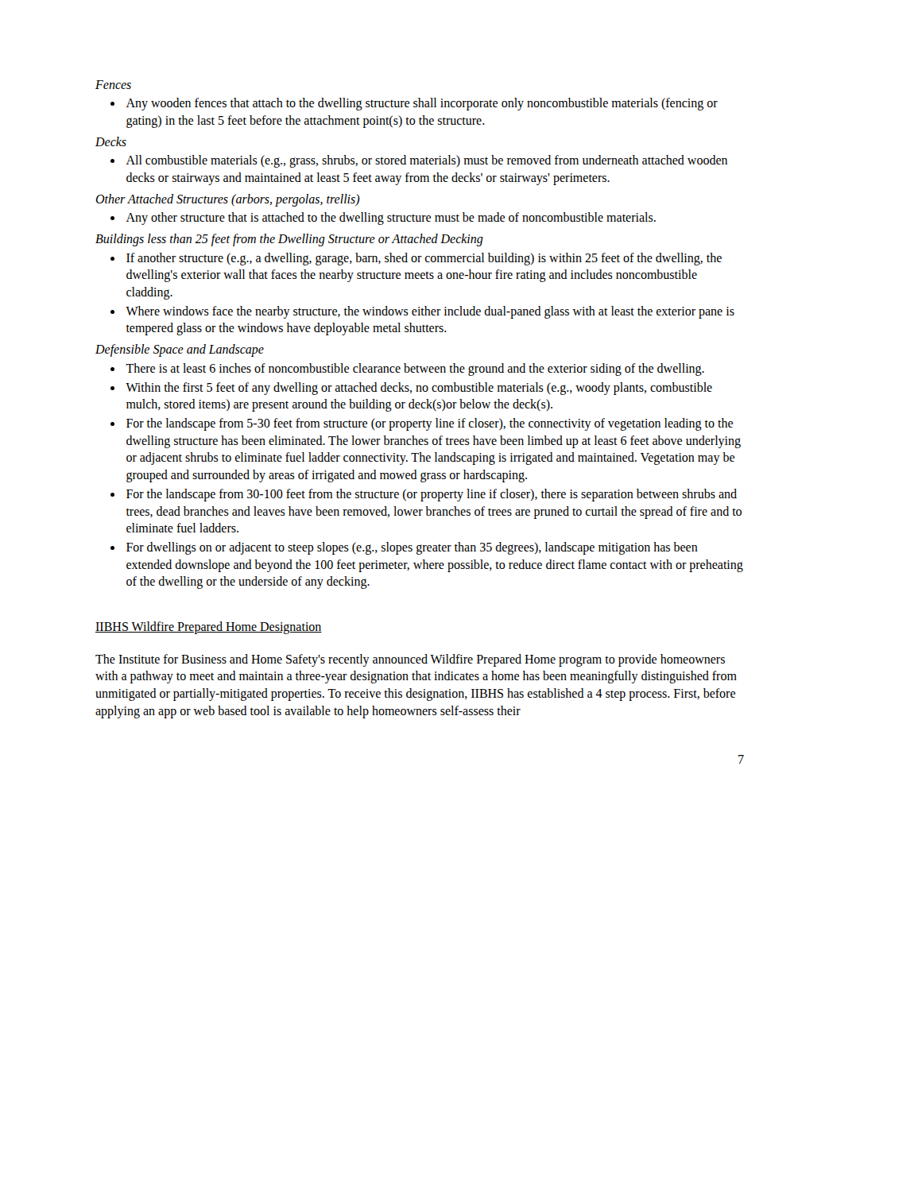Fences
Any wooden fences that attach to the dwelling structure shall incorporate only noncombustible materials (fencing or gating) in the last 5 feet before the attachment point(s) to the structure.
Decks
All combustible materials (e.g., grass, shrubs, or stored materials) must be removed from underneath attached wooden decks or stairways and maintained at least 5 feet away from the decks' or stairways' perimeters.
Other Attached Structures (arbors, pergolas, trellis)
Any other structure that is attached to the dwelling structure must be made of noncombustible materials.
Buildings less than 25 feet from the Dwelling Structure or Attached Decking
If another structure (e.g., a dwelling, garage, barn, shed or commercial building) is within 25 feet of the dwelling, the dwelling's exterior wall that faces the nearby structure meets a one-hour fire rating and includes noncombustible cladding.
Where windows face the nearby structure, the windows either include dual-paned glass with at least the exterior pane is tempered glass or the windows have deployable metal shutters.
Defensible Space and Landscape
There is at least 6 inches of noncombustible clearance between the ground and the exterior siding of the dwelling.
Within the first 5 feet of any dwelling or attached decks, no combustible materials (e.g., woody plants, combustible mulch, stored items) are present around the building or deck(s)or below the deck(s).
For the landscape from 5-30 feet from structure (or property line if closer), the connectivity of vegetation leading to the dwelling structure has been eliminated. The lower branches of trees have been limbed up at least 6 feet above underlying or adjacent shrubs to eliminate fuel ladder connectivity. The landscaping is irrigated and maintained. Vegetation may be grouped and surrounded by areas of irrigated and mowed grass or hardscaping.
For the landscape from 30-100 feet from the structure (or property line if closer), there is separation between shrubs and trees, dead branches and leaves have been removed, lower branches of trees are pruned to curtail the spread of fire and to eliminate fuel ladders.
For dwellings on or adjacent to steep slopes (e.g., slopes greater than 35 degrees), landscape mitigation has been extended downslope and beyond the 100 feet perimeter, where possible, to reduce direct flame contact with or preheating of the dwelling or the underside of any decking.
IIBHS Wildfire Prepared Home Designation
The Institute for Business and Home Safety's recently announced Wildfire Prepared Home program to provide homeowners with a pathway to meet and maintain a three-year designation that indicates a home has been meaningfully distinguished from unmitigated or partially-mitigated properties. To receive this designation, IIBHS has established a 4 step process. First, before applying an app or web based tool is available to help homeowners self-assess their
7